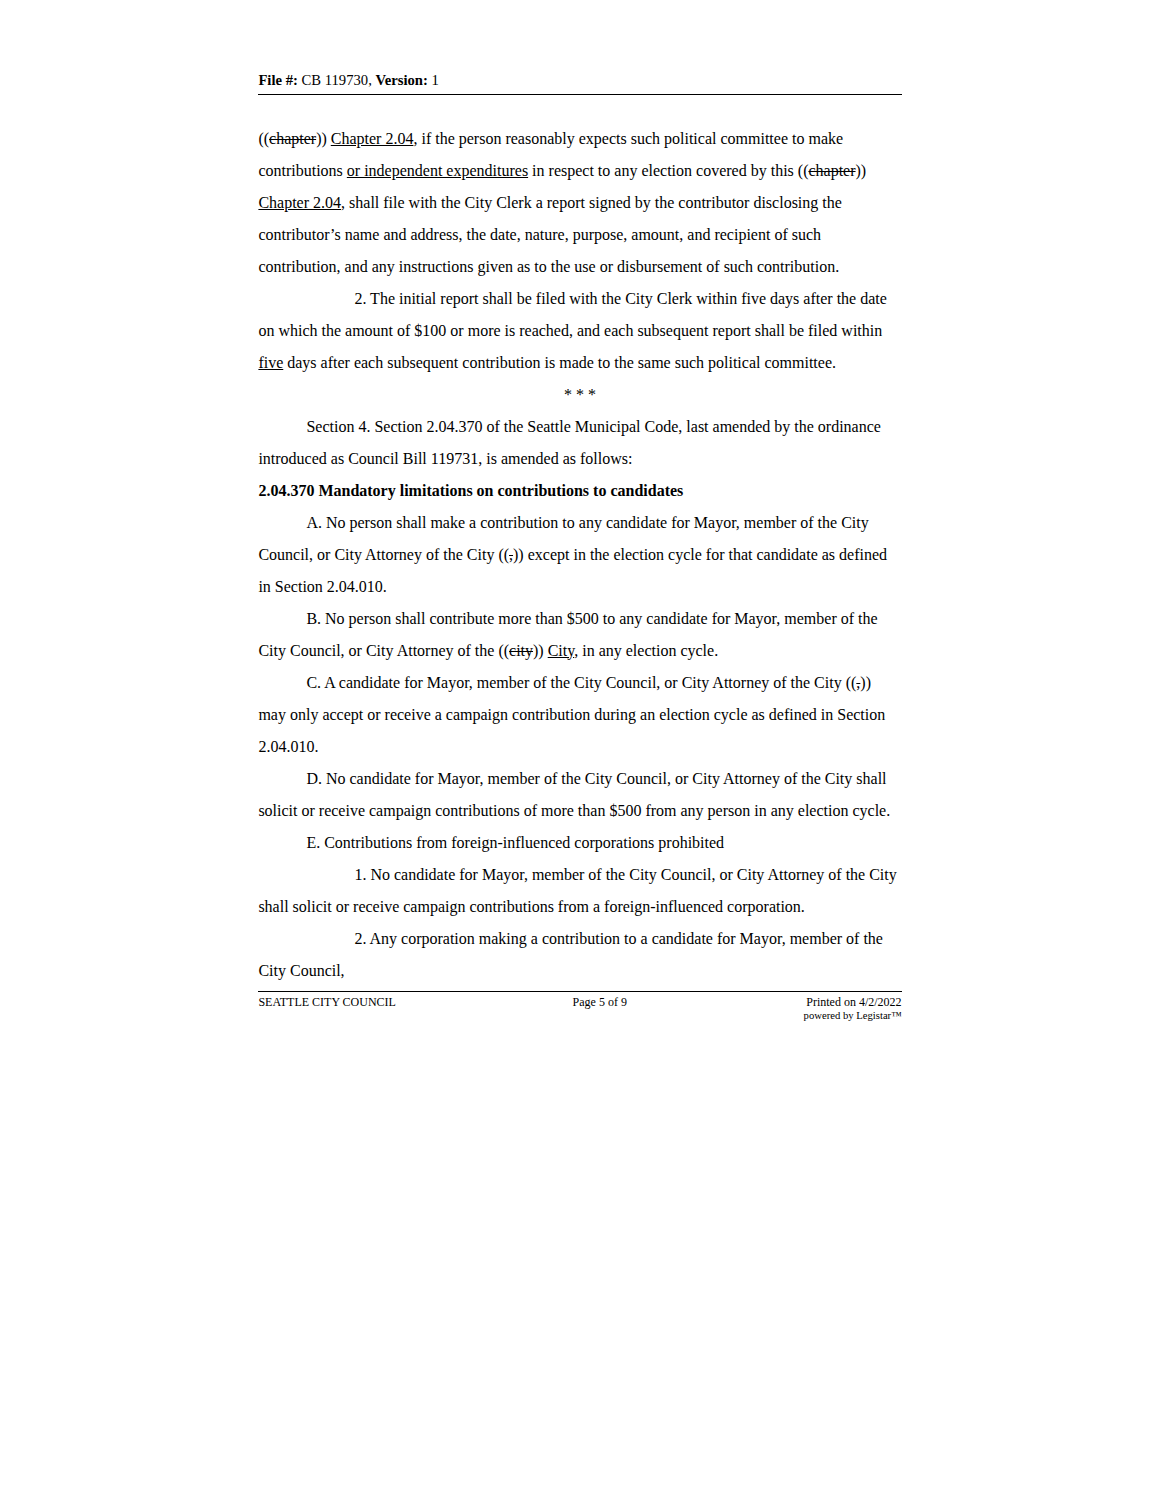File #: CB 119730, Version: 1
((chapter)) Chapter 2.04, if the person reasonably expects such political committee to make contributions or independent expenditures in respect to any election covered by this ((chapter)) Chapter 2.04, shall file with the City Clerk a report signed by the contributor disclosing the contributor’s name and address, the date, nature, purpose, amount, and recipient of such contribution, and any instructions given as to the use or disbursement of such contribution.
2. The initial report shall be filed with the City Clerk within five days after the date on which the amount of $100 or more is reached, and each subsequent report shall be filed within five days after each subsequent contribution is made to the same such political committee.
* * *
Section 4. Section 2.04.370 of the Seattle Municipal Code, last amended by the ordinance introduced as Council Bill 119731, is amended as follows:
2.04.370 Mandatory limitations on contributions to candidates
A. No person shall make a contribution to any candidate for Mayor, member of the City Council, or City Attorney of the City ((,)) except in the election cycle for that candidate as defined in Section 2.04.010.
B. No person shall contribute more than $500 to any candidate for Mayor, member of the City Council, or City Attorney of the ((city)) City, in any election cycle.
C. A candidate for Mayor, member of the City Council, or City Attorney of the City ((,)) may only accept or receive a campaign contribution during an election cycle as defined in Section 2.04.010.
D. No candidate for Mayor, member of the City Council, or City Attorney of the City shall solicit or receive campaign contributions of more than $500 from any person in any election cycle.
E. Contributions from foreign-influenced corporations prohibited
1. No candidate for Mayor, member of the City Council, or City Attorney of the City shall solicit or receive campaign contributions from a foreign-influenced corporation.
2. Any corporation making a contribution to a candidate for Mayor, member of the City Council,
SEATTLE CITY COUNCIL
Page 5 of 9
Printed on 4/2/2022 powered by Legistar™